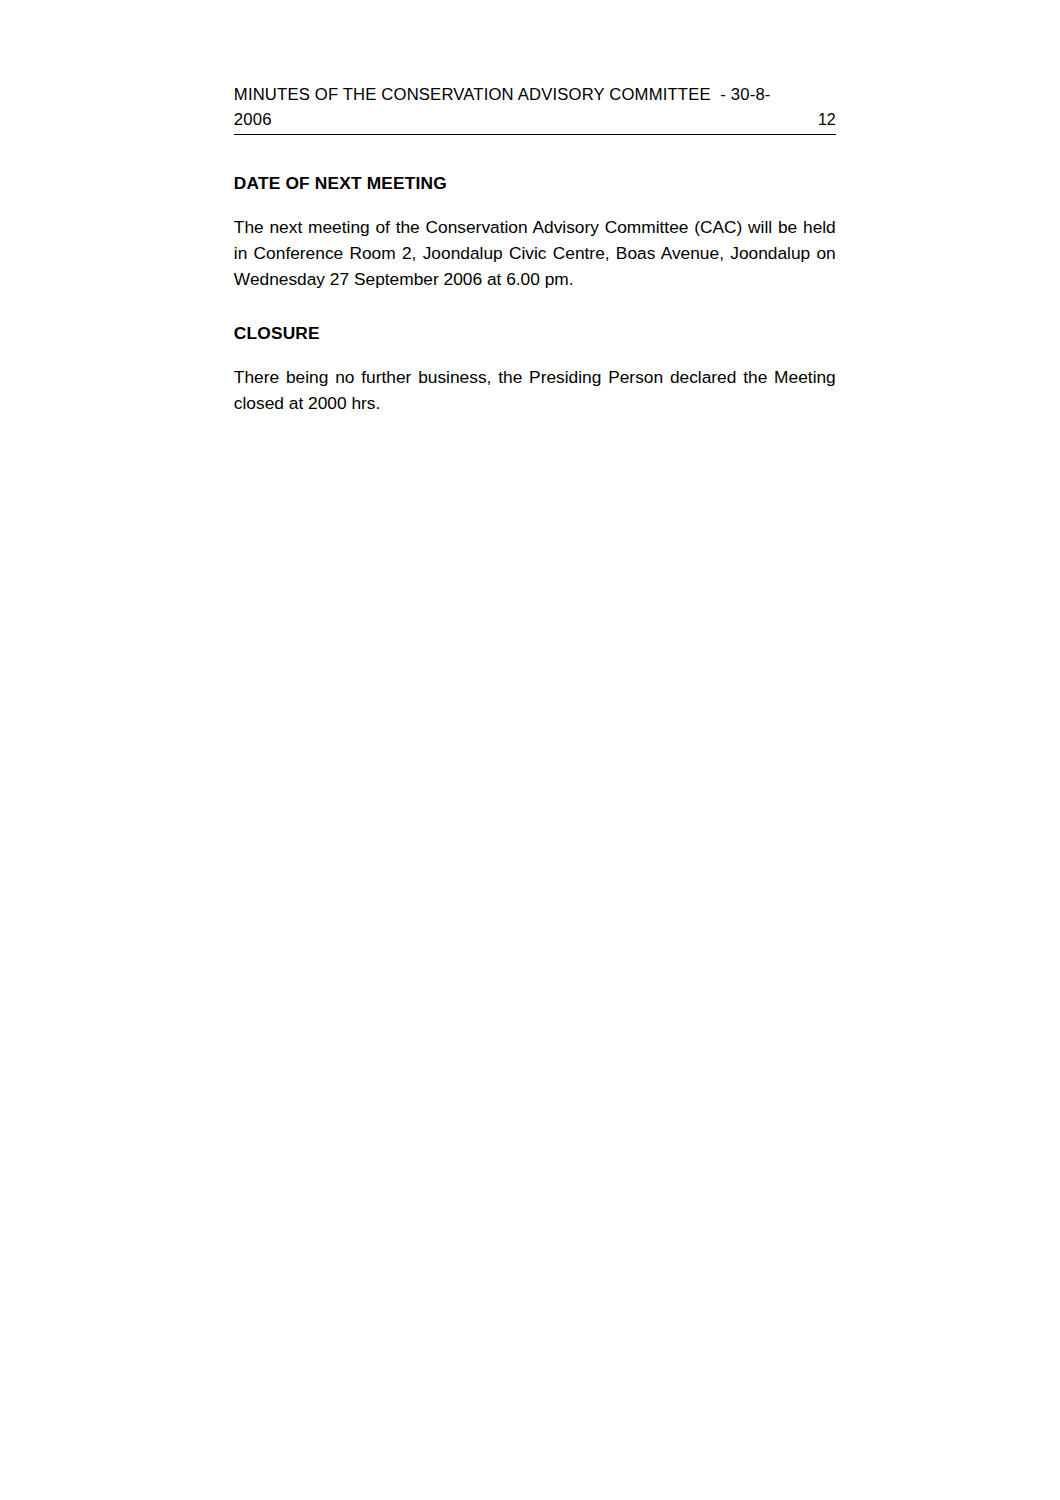MINUTES OF THE CONSERVATION ADVISORY COMMITTEE - 30-8-2006 12
DATE OF NEXT MEETING
The next meeting of the Conservation Advisory Committee (CAC) will be held in Conference Room 2, Joondalup Civic Centre, Boas Avenue, Joondalup on Wednesday 27 September 2006 at 6.00 pm.
CLOSURE
There being no further business, the Presiding Person declared the Meeting closed at 2000 hrs.